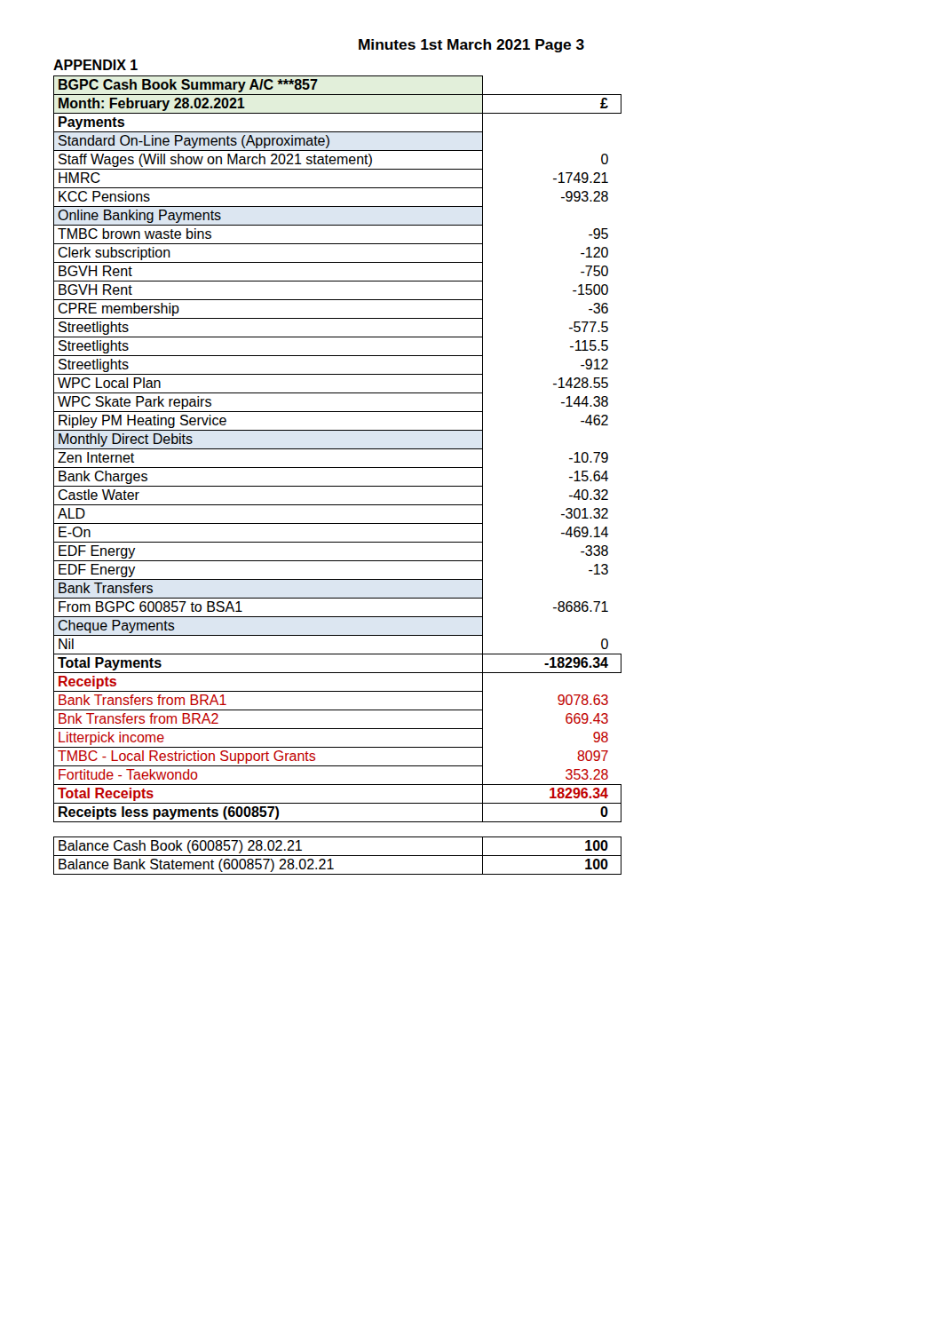Minutes 1st March 2021 Page 3
APPENDIX 1
| BGPC Cash Book Summary A/C ***857 | |
| Month: February 28.02.2021 | £ |
| Payments | |
| Standard On-Line Payments (Approximate) | |
| Staff Wages (Will show on March 2021 statement) | 0 |
| HMRC | -1749.21 |
| KCC Pensions | -993.28 |
| Online Banking Payments | |
| TMBC brown waste bins | -95 |
| Clerk subscription | -120 |
| BGVH Rent | -750 |
| BGVH Rent | -1500 |
| CPRE membership | -36 |
| Streetlights | -577.5 |
| Streetlights | -115.5 |
| Streetlights | -912 |
| WPC Local Plan | -1428.55 |
| WPC Skate Park repairs | -144.38 |
| Ripley PM Heating Service | -462 |
| Monthly Direct Debits | |
| Zen Internet | -10.79 |
| Bank Charges | -15.64 |
| Castle Water | -40.32 |
| ALD | -301.32 |
| E-On | -469.14 |
| EDF Energy | -338 |
| EDF Energy | -13 |
| Bank Transfers | |
| From BGPC 600857 to BSA1 | -8686.71 |
| Cheque Payments | |
| Nil | 0 |
| Total Payments | -18296.34 |
| Receipts | |
| Bank Transfers from BRA1 | 9078.63 |
| Bnk Transfers from BRA2 | 669.43 |
| Litterpick income | 98 |
| TMBC - Local Restriction Support Grants | 8097 |
| Fortitude - Taekwondo | 353.28 |
| Total Receipts | 18296.34 |
| Receipts less payments (600857) | 0 |
| Balance Cash Book (600857) 28.02.21 | 100 |
| Balance Bank Statement (600857) 28.02.21 | 100 |